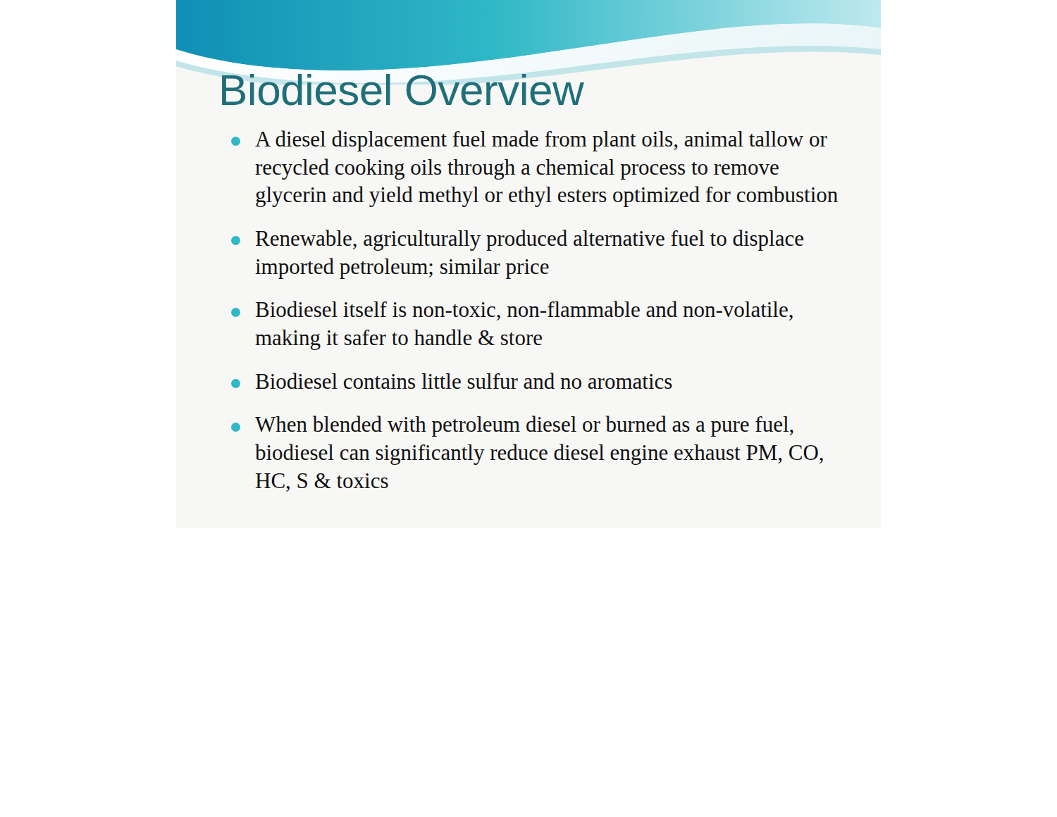Biodiesel Overview
A diesel displacement fuel made from plant oils, animal tallow or recycled cooking oils through a chemical process to remove glycerin and yield methyl or ethyl esters optimized for combustion
Renewable, agriculturally produced alternative fuel to displace imported petroleum; similar price
Biodiesel itself is non-toxic, non-flammable and non-volatile, making it safer to handle & store
Biodiesel contains little sulfur and no aromatics
When blended with petroleum diesel or burned as a pure fuel, biodiesel can significantly reduce diesel engine exhaust PM, CO, HC, S & toxics